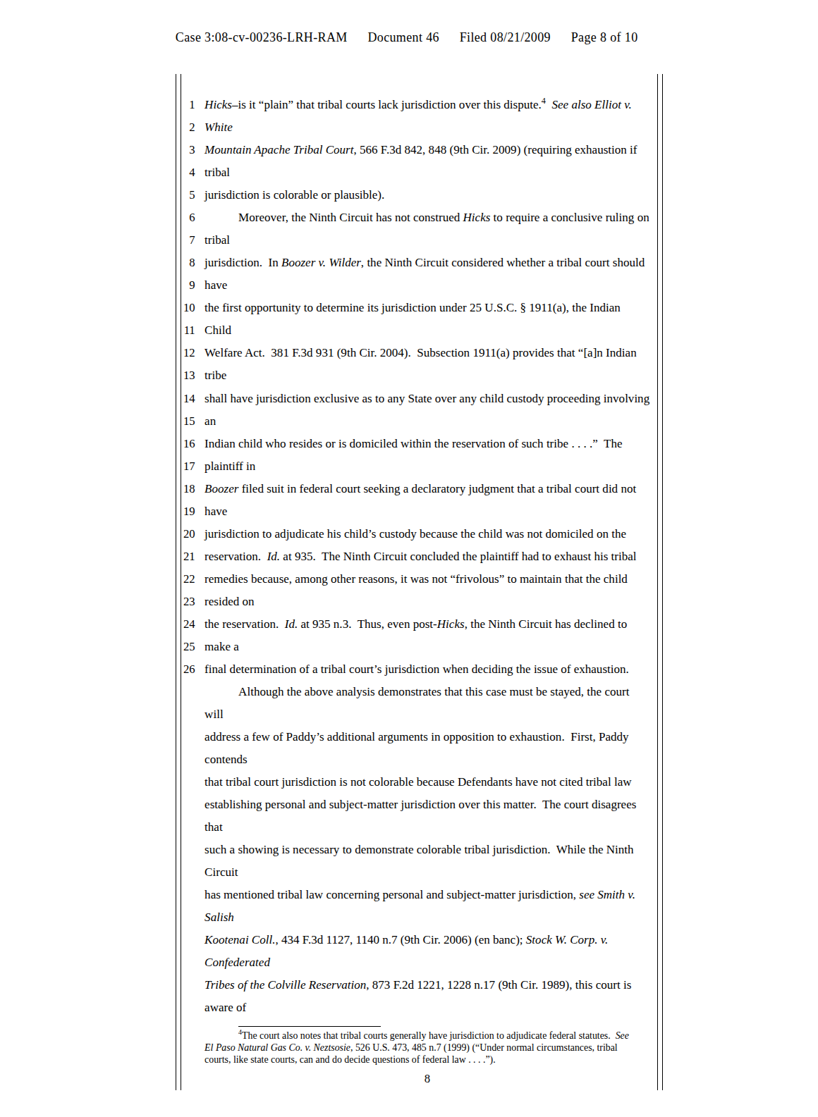Case 3:08-cv-00236-LRH-RAM Document 46 Filed 08/21/2009 Page 8 of 10
1
2
3
4
5
6
7
8
9
10
11
12
13
14
15
16
17
18
19
20
21
22
23
24
25
26
Hicks–is it “plain” that tribal courts lack jurisdiction over this dispute.4 See also Elliot v. White
Mountain Apache Tribal Court, 566 F.3d 842, 848 (9th Cir. 2009) (requiring exhaustion if tribal
jurisdiction is colorable or plausible).
Moreover, the Ninth Circuit has not construed Hicks to require a conclusive ruling on tribal
jurisdiction. In Boozer v. Wilder, the Ninth Circuit considered whether a tribal court should have
the first opportunity to determine its jurisdiction under 25 U.S.C. § 1911(a), the Indian Child
Welfare Act. 381 F.3d 931 (9th Cir. 2004). Subsection 1911(a) provides that “[a]n Indian tribe
shall have jurisdiction exclusive as to any State over any child custody proceeding involving an
Indian child who resides or is domiciled within the reservation of such tribe . . . .” The plaintiff in
Boozer filed suit in federal court seeking a declaratory judgment that a tribal court did not have
jurisdiction to adjudicate his child’s custody because the child was not domiciled on the
reservation. Id. at 935. The Ninth Circuit concluded the plaintiff had to exhaust his tribal
remedies because, among other reasons, it was not “frivolous” to maintain that the child resided on
the reservation. Id. at 935 n.3. Thus, even post-Hicks, the Ninth Circuit has declined to make a
final determination of a tribal court’s jurisdiction when deciding the issue of exhaustion.
Although the above analysis demonstrates that this case must be stayed, the court will
address a few of Paddy’s additional arguments in opposition to exhaustion. First, Paddy contends
that tribal court jurisdiction is not colorable because Defendants have not cited tribal law
establishing personal and subject-matter jurisdiction over this matter. The court disagrees that
such a showing is necessary to demonstrate colorable tribal jurisdiction. While the Ninth Circuit
has mentioned tribal law concerning personal and subject-matter jurisdiction, see Smith v. Salish
Kootenai Coll., 434 F.3d 1127, 1140 n.7 (9th Cir. 2006) (en banc); Stock W. Corp. v. Confederated
Tribes of the Colville Reservation, 873 F.2d 1221, 1228 n.17 (9th Cir. 1989), this court is aware of
4 The court also notes that tribal courts generally have jurisdiction to adjudicate federal statutes. See
El Paso Natural Gas Co. v. Neztsosie, 526 U.S. 473, 485 n.7 (1999) (“Under normal circumstances, tribal
courts, like state courts, can and do decide questions of federal law . . . .”).
8